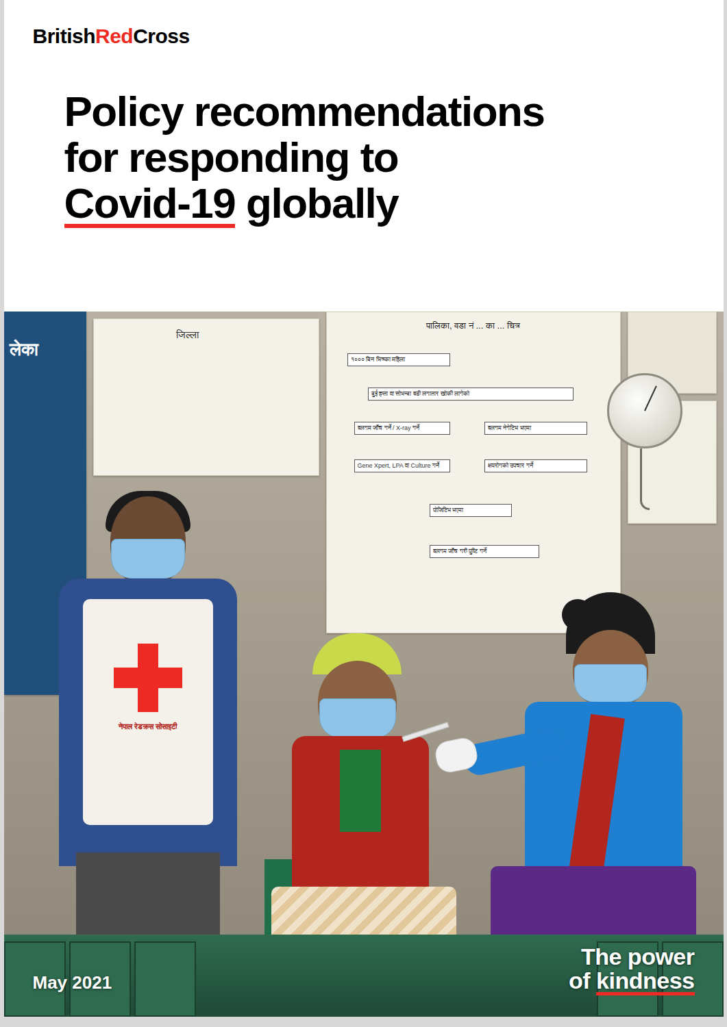BritishRed Cross
Policy recommendations
for responding to
Covid-19 globally
पालिका, वडा नं ... का ... चित्र
१००० दिन भित्रका महिला
दुई हप्ता वा सोभन्दा बढी लगातार खोकी लागेको
बलगम जाँच गर्ने / X-ray गर्ने
बलगम नेगेटिभ भएमा
Gene Xpert, LPA वा Culture गर्ने
क्षयरोगको उपचार गर्ने
पोजिटिभ भएमा
बलगम जाँच गरी पुष्टि गर्ने
नेपाल रेडक्रस सोसाइटी
May 2021
The power
of kindness